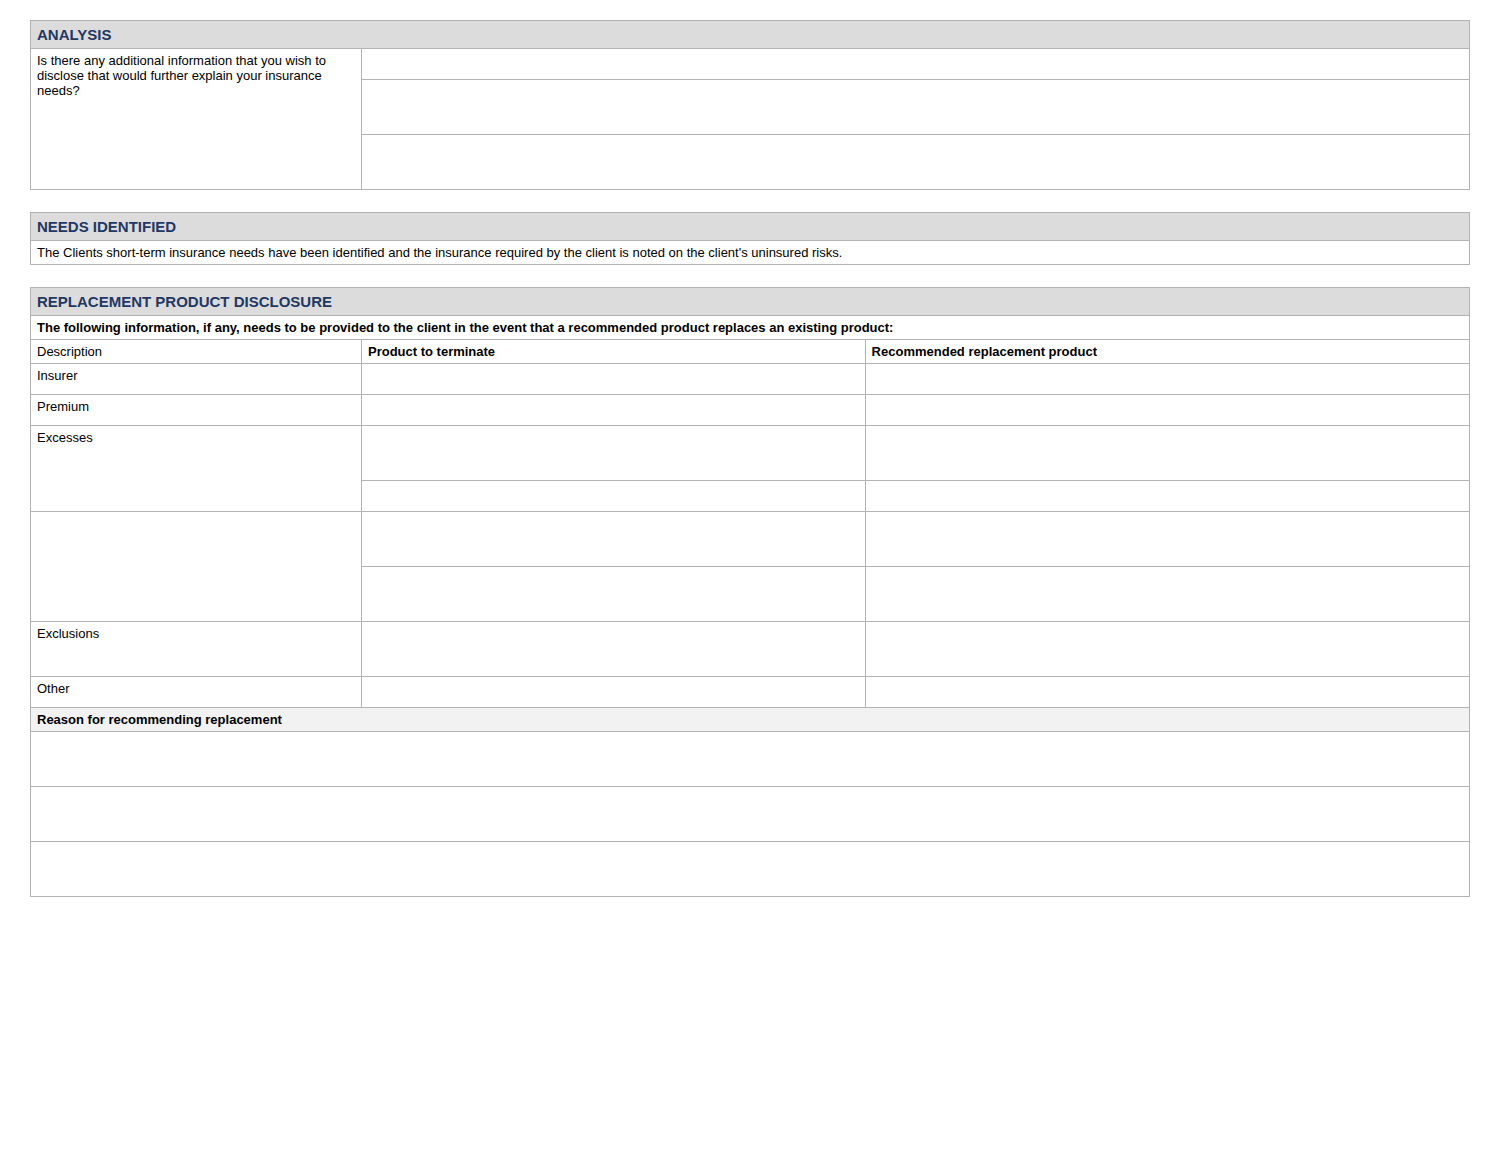| ANALYSIS |
| Is there any additional information that you wish to disclose that would further explain your insurance needs? | |
| NEEDS IDENTIFIED |
| The Clients short-term insurance needs have been identified and the insurance required by the client is noted on the client's uninsured risks. |
| REPLACEMENT PRODUCT DISCLOSURE |
| The following information, if any, needs to be provided to the client in the event that a recommended product replaces an existing product: |
| Description | Product to terminate | Recommended replacement product |
| Insurer | | |
| Premium | | |
| Excesses | | |
| Exclusions | | |
| Other | | |
| Reason for recommending replacement |